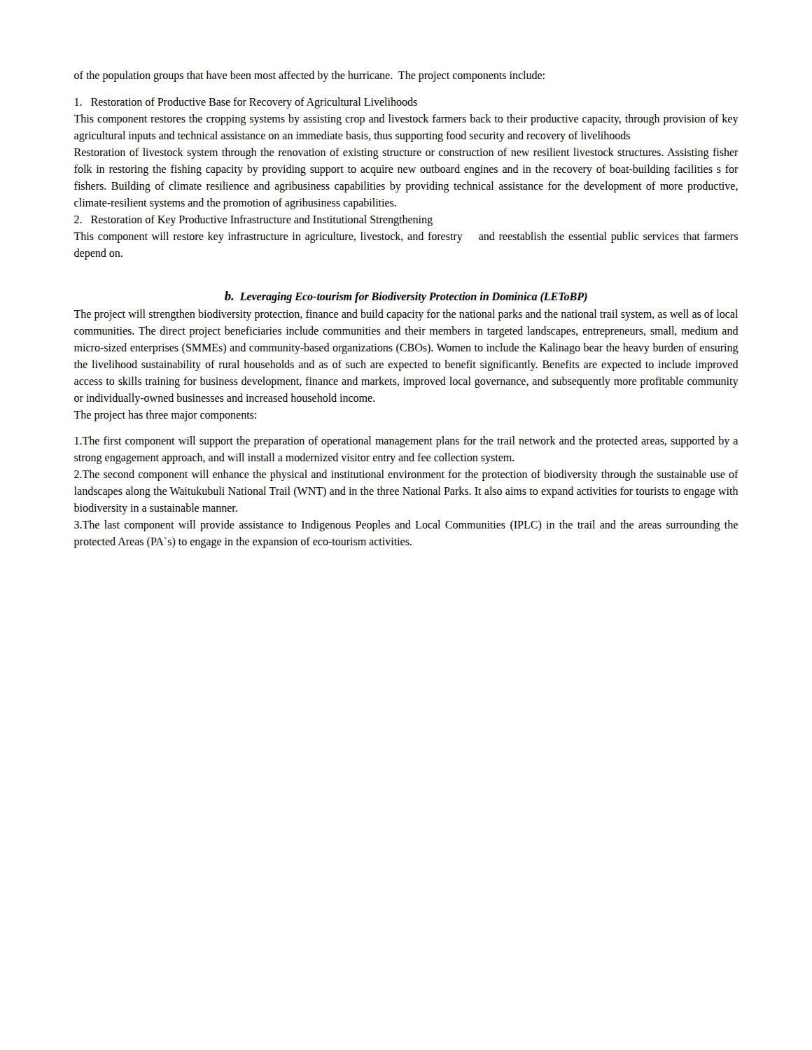of the population groups that have been most affected by the hurricane. The project components include:
1. Restoration of Productive Base for Recovery of Agricultural Livelihoods
This component restores the cropping systems by assisting crop and livestock farmers back to their productive capacity, through provision of key agricultural inputs and technical assistance on an immediate basis, thus supporting food security and recovery of livelihoods
Restoration of livestock system through the renovation of existing structure or construction of new resilient livestock structures. Assisting fisher folk in restoring the fishing capacity by providing support to acquire new outboard engines and in the recovery of boat-building facilities s for fishers. Building of climate resilience and agribusiness capabilities by providing technical assistance for the development of more productive, climate-resilient systems and the promotion of agribusiness capabilities.
2. Restoration of Key Productive Infrastructure and Institutional Strengthening
This component will restore key infrastructure in agriculture, livestock, and forestry and reestablish the essential public services that farmers depend on.
b. Leveraging Eco-tourism for Biodiversity Protection in Dominica (LEToBP)
The project will strengthen biodiversity protection, finance and build capacity for the national parks and the national trail system, as well as of local communities. The direct project beneficiaries include communities and their members in targeted landscapes, entrepreneurs, small, medium and micro-sized enterprises (SMMEs) and community-based organizations (CBOs). Women to include the Kalinago bear the heavy burden of ensuring the livelihood sustainability of rural households and as of such are expected to benefit significantly. Benefits are expected to include improved access to skills training for business development, finance and markets, improved local governance, and subsequently more profitable community or individually-owned businesses and increased household income.
The project has three major components:
1.The first component will support the preparation of operational management plans for the trail network and the protected areas, supported by a strong engagement approach, and will install a modernized visitor entry and fee collection system.
2.The second component will enhance the physical and institutional environment for the protection of biodiversity through the sustainable use of landscapes along the Waitukubuli National Trail (WNT) and in the three National Parks. It also aims to expand activities for tourists to engage with biodiversity in a sustainable manner.
3.The last component will provide assistance to Indigenous Peoples and Local Communities (IPLC) in the trail and the areas surrounding the protected Areas (PA`s) to engage in the expansion of eco-tourism activities.